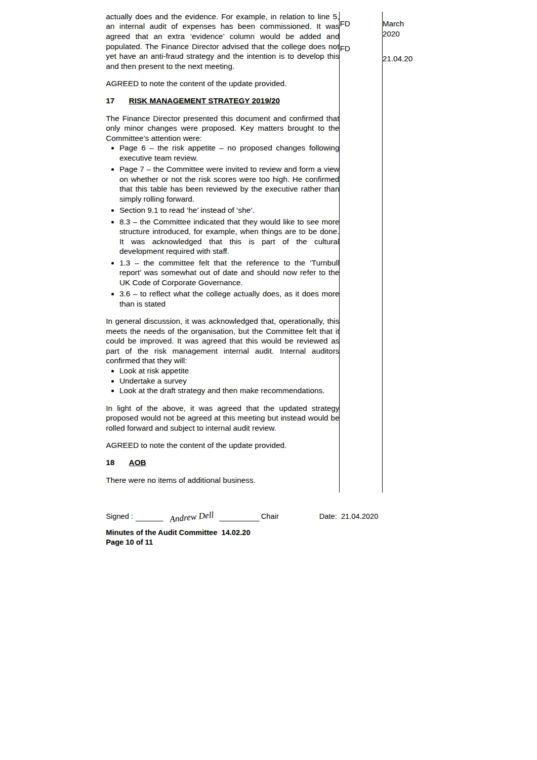| actually does and the evidence. For example, in relation to line 5, an internal audit of expenses has been commissioned. It was agreed that an extra ‘evidence’ column would be added and populated. The Finance Director advised that the college does not yet have an anti-fraud strategy and the intention is to develop this and then present to the next meeting. AGREED to note the content of the update provided. 17 Risk Management Strategy 2019/20 The Finance Director presented this document and confirmed that only minor changes were proposed. Key matters brought to the Committee’s attention were: Page 6 – the risk appetite – no proposed changes following executive team review. Page 7 – the Committee were invited to review and form a view on whether or not the risk scores were too high. He confirmed that this table has been reviewed by the executive rather than simply rolling forward. Section 9.1 to read ‘he’ instead of ‘she’. 8.3 – the Committee indicated that they would like to see more structure introduced, for example, when things are to be done. It was acknowledged that this is part of the cultural development required with staff. 1.3 – the committee felt that the reference to the ‘Turnbull report’ was somewhat out of date and should now refer to the UK Code of Corporate Governance. 3.6 – to reflect what the college actually does, as it does more than is stated In general discussion, it was acknowledged that, operationally, this meets the needs of the organisation, but the Committee felt that it could be improved. It was agreed that this would be reviewed as part of the risk management internal audit. Internal auditors confirmed that they will: Look at risk appetite Undertake a survey Look at the draft strategy and then make recommendations. In light of the above, it was agreed that the updated strategy proposed would not be agreed at this meeting but instead would be rolled forward and subject to internal audit review. AGREED to note the content of the update provided. 18 AOB There were no items of additional business. | FD FD | March 2020 21.04.20 |
Signed : Andrew Dell Chair Date: 21.04.2020
Minutes of the Audit Committee 14.02.20
Page 10 of 11